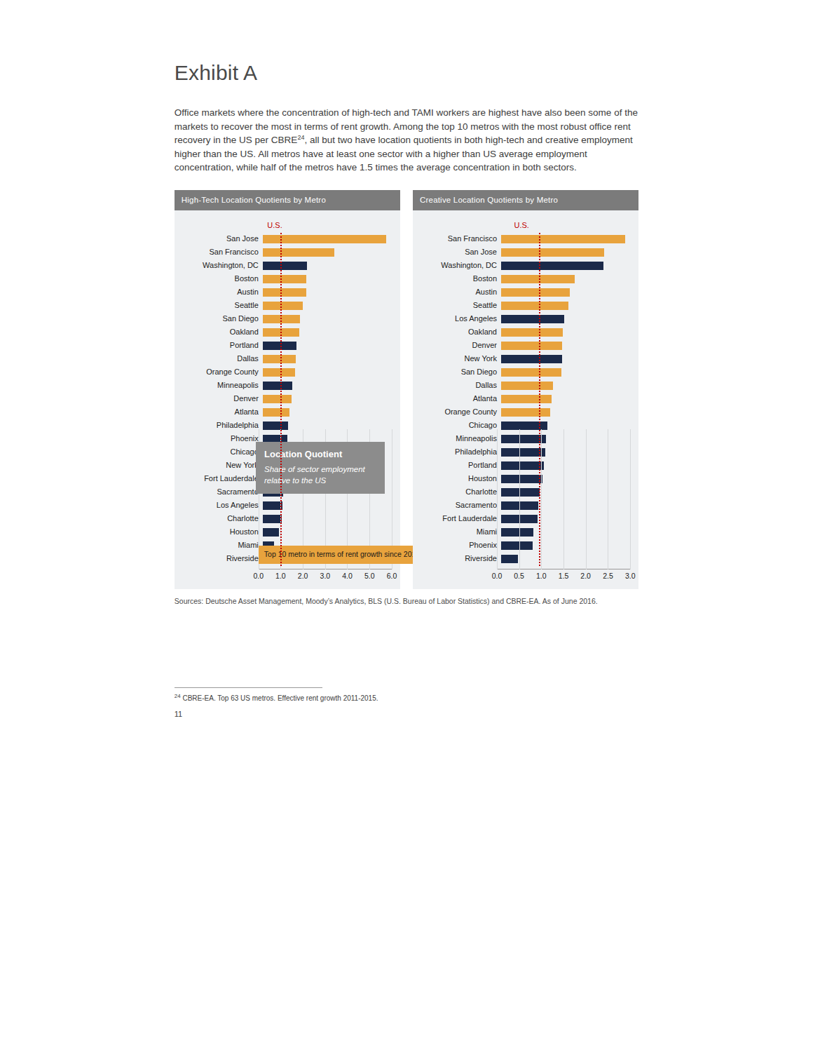Exhibit A
Office markets where the concentration of high-tech and TAMI workers are highest have also been some of the markets to recover the most in terms of rent growth. Among the top 10 metros with the most robust office rent recovery in the US per CBRE24, all but two have location quotients in both high-tech and creative employment higher than the US. All metros have at least one sector with a higher than US average employment concentration, while half of the metros have 1.5 times the average concentration in both sectors.
High-Tech Location Quotients by Metro
U.S.
San Jose
San Francisco
Washington, DC
Boston
Austin
Seattle
San Diego
Oakland
Portland
Dallas
Orange County
Minneapolis
Denver
Atlanta
Philadelphia
Phoenix
Chicago
New York
Fort Lauderdale
Sacramento
Los Angeles
Charlotte
Houston
Miami
Riverside
0.0
1.0
2.0
3.0
4.0
5.0
6.0
Location Quotient Share of sector employment relative to the US
Top 10 metro in terms of rent growth since 2011
Creative Location Quotients by Metro
U.S.
San Francisco
San Jose
Washington, DC
Boston
Austin
Seattle
Los Angeles
Oakland
Denver
New York
San Diego
Dallas
Atlanta
Orange County
Chicago
Minneapolis
Philadelphia
Portland
Houston
Charlotte
Sacramento
Fort Lauderdale
Miami
Phoenix
Riverside
0.0
0.5
1.0
1.5
2.0
2.5
3.0
Sources: Deutsche Asset Management, Moody’s Analytics, BLS (U.S. Bureau of Labor Statistics) and CBRE-EA. As of June 2016.
24 CBRE-EA. Top 63 US metros. Effective rent growth 2011-2015.
11